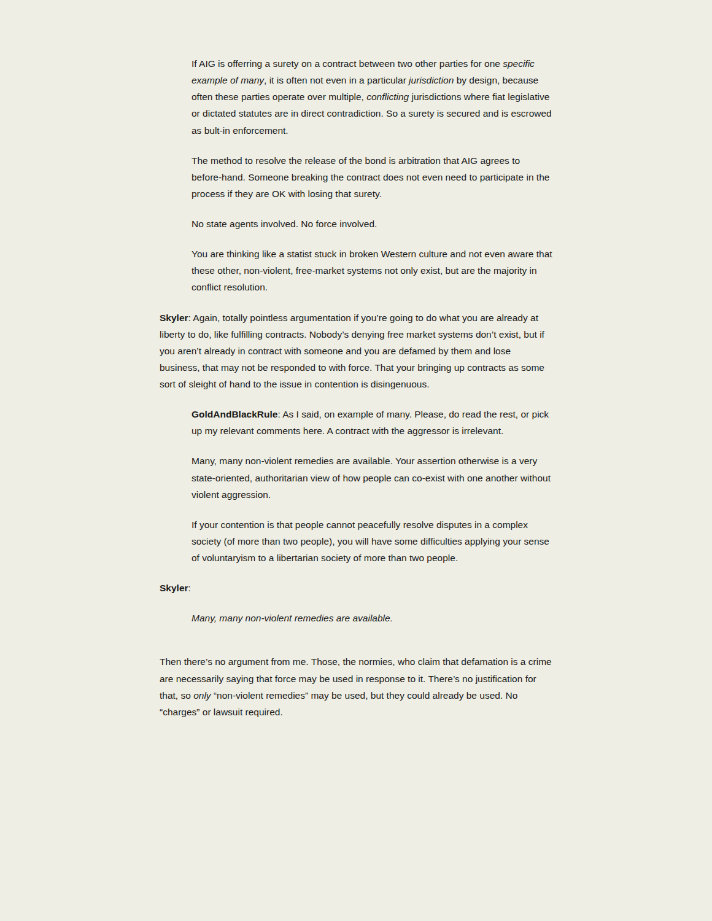If AIG is offerring a surety on a contract between two other parties for one specific example of many, it is often not even in a particular jurisdiction by design, because often these parties operate over multiple, conflicting jurisdictions where fiat legislative or dictated statutes are in direct contradiction. So a surety is secured and is escrowed as bult-in enforcement.
The method to resolve the release of the bond is arbitration that AIG agrees to before-hand. Someone breaking the contract does not even need to participate in the process if they are OK with losing that surety.
No state agents involved. No force involved.
You are thinking like a statist stuck in broken Western culture and not even aware that these other, non-violent, free-market systems not only exist, but are the majority in conflict resolution.
Skyler: Again, totally pointless argumentation if you’re going to do what you are already at liberty to do, like fulfilling contracts. Nobody’s denying free market systems don’t exist, but if you aren’t already in contract with someone and you are defamed by them and lose business, that may not be responded to with force. That your bringing up contracts as some sort of sleight of hand to the issue in contention is disingenuous.
GoldAndBlackRule: As I said, on example of many. Please, do read the rest, or pick up my relevant comments here. A contract with the aggressor is irrelevant.
Many, many non-violent remedies are available. Your assertion otherwise is a very state-oriented, authoritarian view of how people can co-exist with one another without violent aggression.
If your contention is that people cannot peacefully resolve disputes in a complex society (of more than two people), you will have some difficulties applying your sense of voluntaryism to a libertarian society of more than two people.
Skyler:
Many, many non-violent remedies are available.
Then there’s no argument from me. Those, the normies, who claim that defamation is a crime are necessarily saying that force may be used in response to it. There’s no justification for that, so only “non-violent remedies” may be used, but they could already be used. No “charges” or lawsuit required.